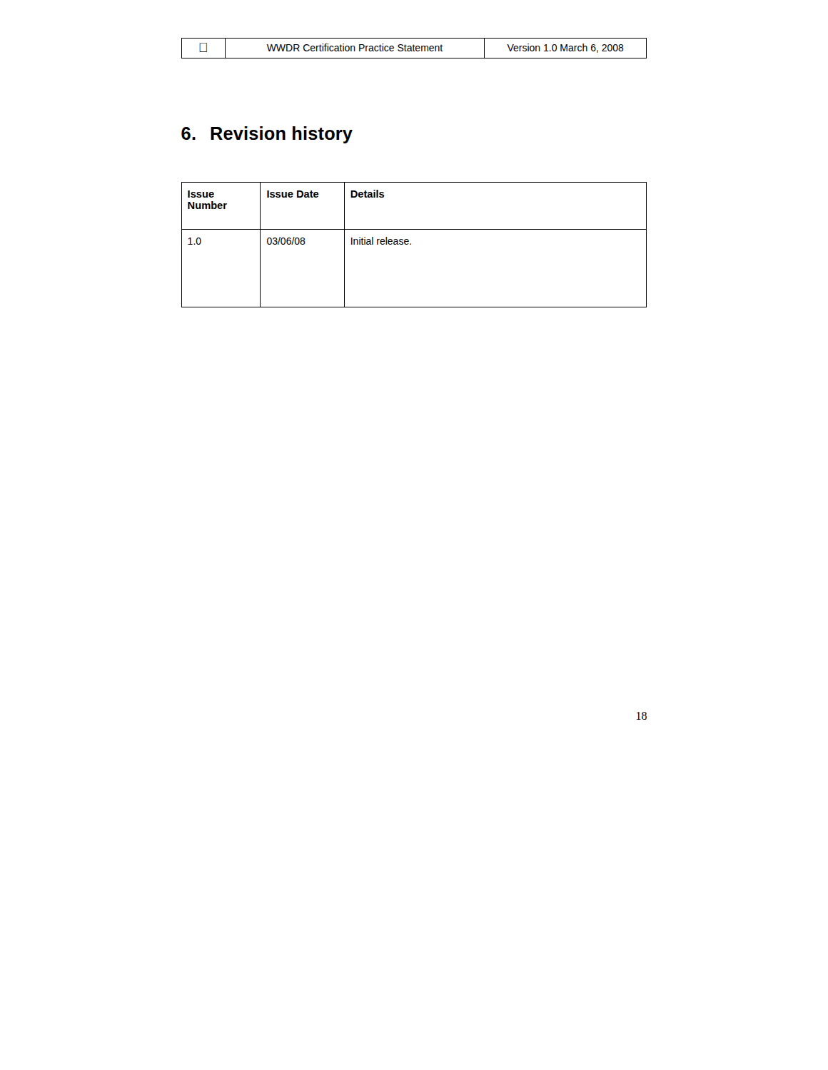|  | WWDR Certification Practice Statement | Version 1.0 March 6, 2008 |
6. Revision history
| Issue Number | Issue Date | Details |
| --- | --- | --- |
| 1.0 | 03/06/08 | Initial release. |
18